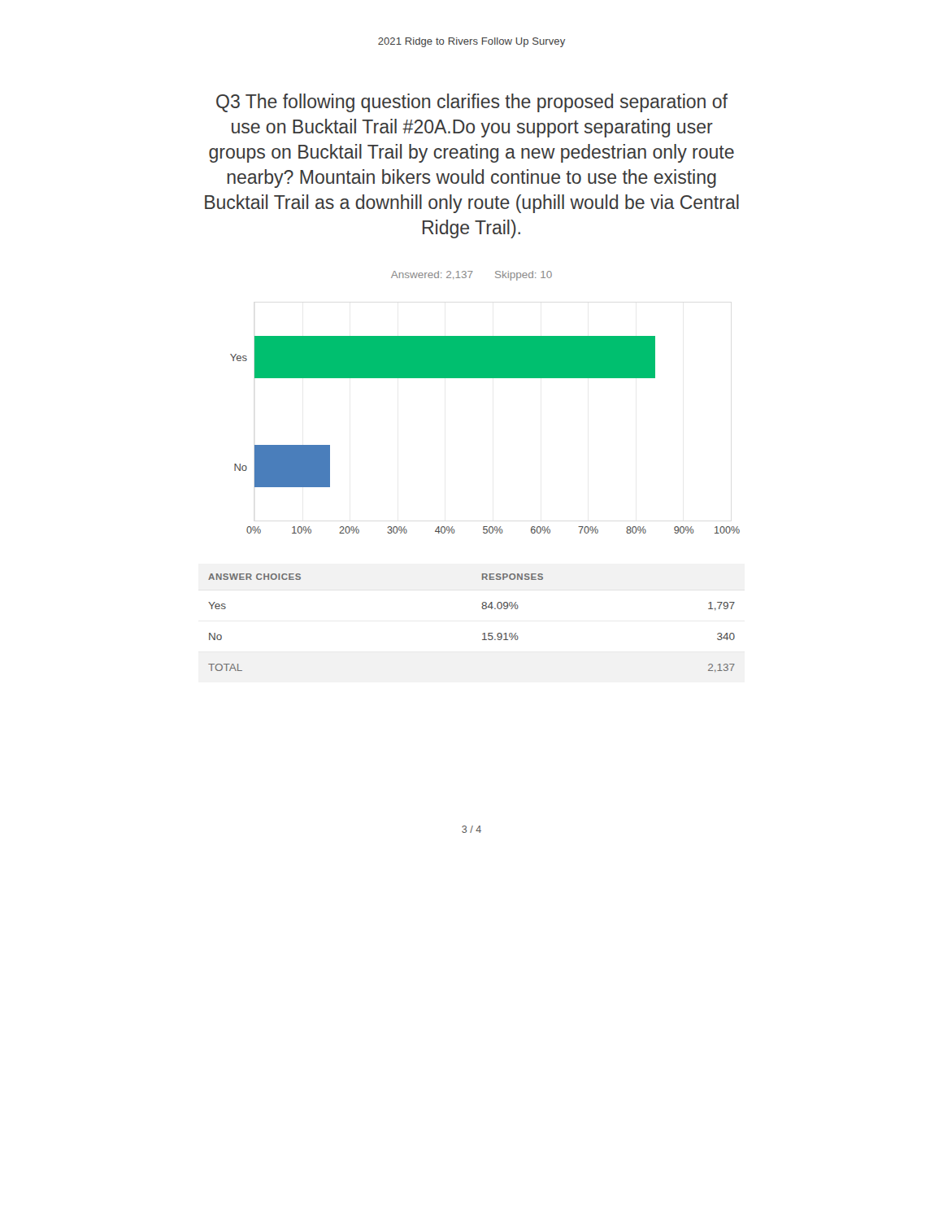2021 Ridge to Rivers Follow Up Survey
Q3 The following question clarifies the proposed separation of use on Bucktail Trail #20A.Do you support separating user groups on Bucktail Trail by creating a new pedestrian only route nearby? Mountain bikers would continue to use the existing Bucktail Trail as a downhill only route (uphill would be via Central Ridge Trail).
Answered: 2,137 Skipped: 10
Yes No
0% 10% 20% 30% 40% 50% 60% 70% 80% 90% 100%
| Answer Choices | Responses |
| --- | --- |
| Yes | 84.09% 1,797 |
| No | 15.91% 340 |
| TOTAL | 2,137 |
3 / 4